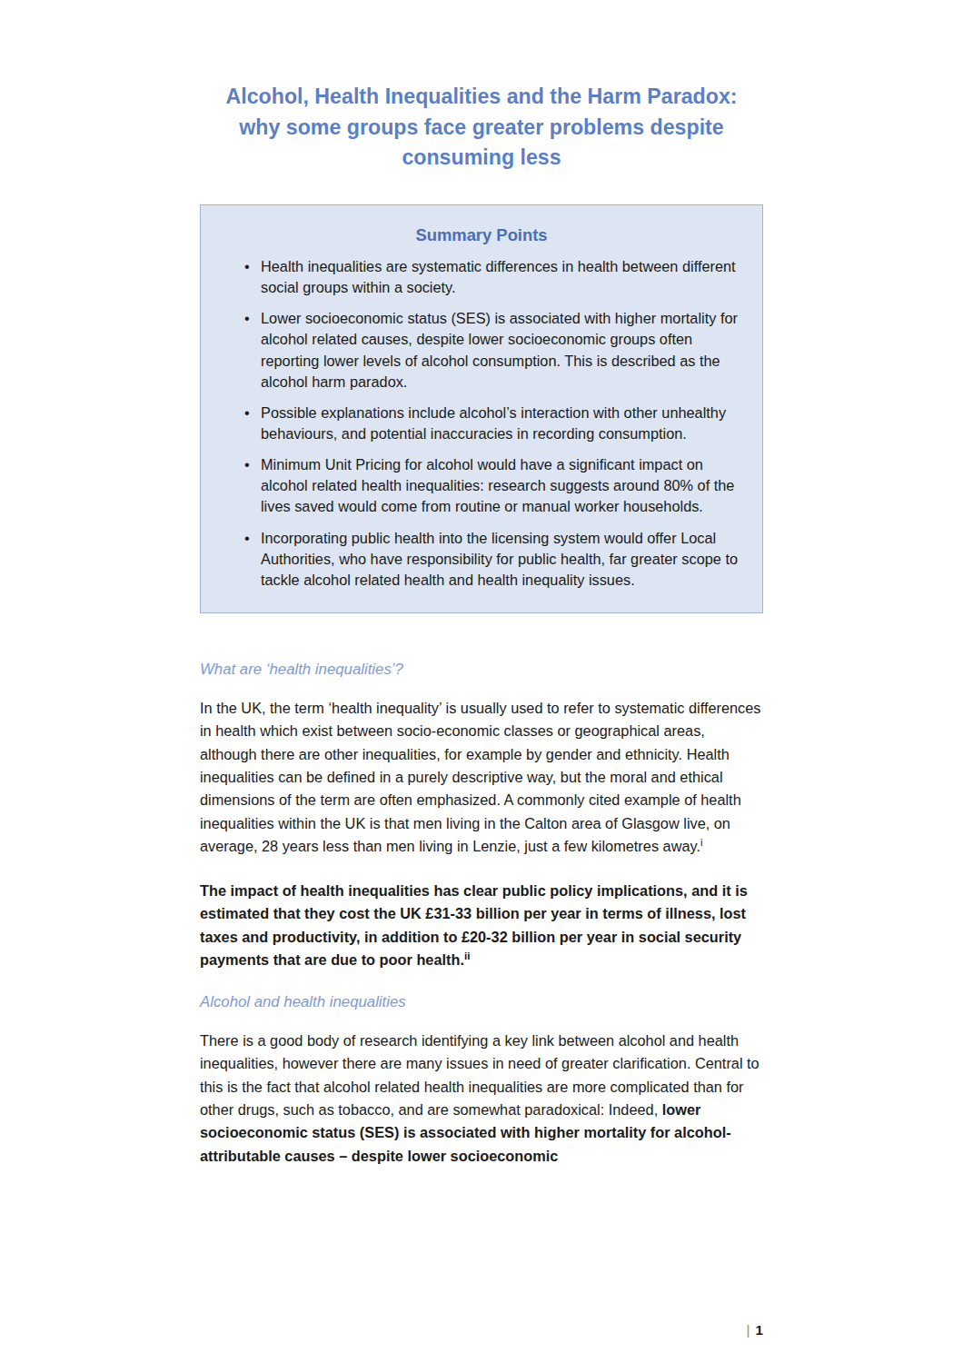Alcohol, Health Inequalities and the Harm Paradox:
why some groups face greater problems despite
consuming less
Summary Points
Health inequalities are systematic differences in health between different social groups within a society.
Lower socioeconomic status (SES) is associated with higher mortality for alcohol related causes, despite lower socioeconomic groups often reporting lower levels of alcohol consumption. This is described as the alcohol harm paradox.
Possible explanations include alcohol’s interaction with other unhealthy behaviours, and potential inaccuracies in recording consumption.
Minimum Unit Pricing for alcohol would have a significant impact on alcohol related health inequalities: research suggests around 80% of the lives saved would come from routine or manual worker households.
Incorporating public health into the licensing system would offer Local Authorities, who have responsibility for public health, far greater scope to tackle alcohol related health and health inequality issues.
What are ‘health inequalities’?
In the UK, the term ‘health inequality’ is usually used to refer to systematic differences in health which exist between socio-economic classes or geographical areas, although there are other inequalities, for example by gender and ethnicity. Health inequalities can be defined in a purely descriptive way, but the moral and ethical dimensions of the term are often emphasized. A commonly cited example of health inequalities within the UK is that men living in the Calton area of Glasgow live, on average, 28 years less than men living in Lenzie, just a few kilometres away.i
The impact of health inequalities has clear public policy implications, and it is estimated that they cost the UK £31-33 billion per year in terms of illness, lost taxes and productivity, in addition to £20-32 billion per year in social security payments that are due to poor health.ii
Alcohol and health inequalities
There is a good body of research identifying a key link between alcohol and health inequalities, however there are many issues in need of greater clarification. Central to this is the fact that alcohol related health inequalities are more complicated than for other drugs, such as tobacco, and are somewhat paradoxical: Indeed, lower socioeconomic status (SES) is associated with higher mortality for alcohol-attributable causes – despite lower socioeconomic
|1